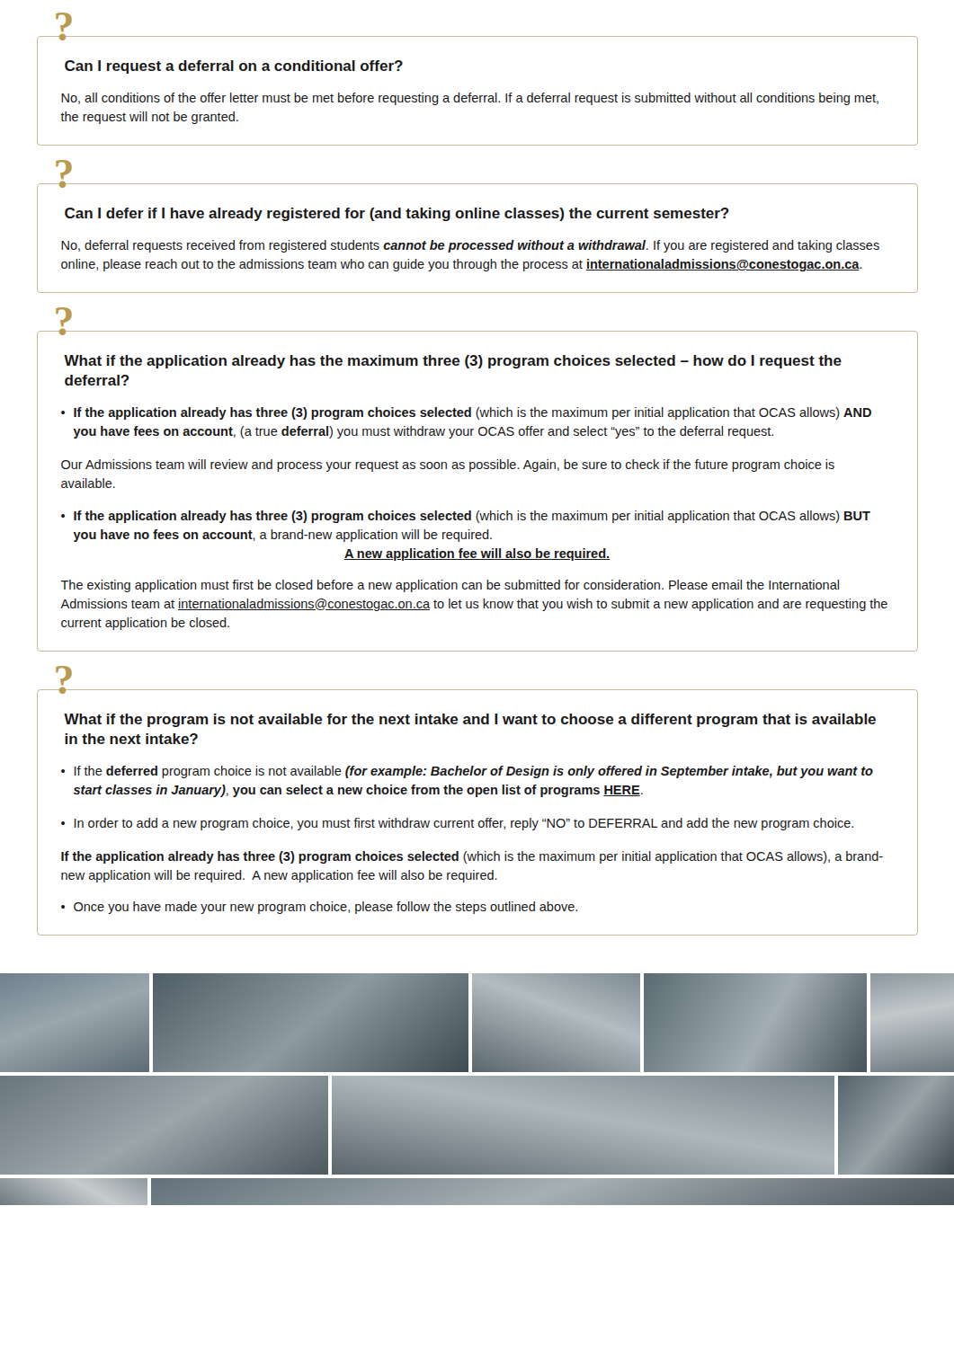Can I request a deferral on a conditional offer?
No, all conditions of the offer letter must be met before requesting a deferral. If a deferral request is submitted without all conditions being met, the request will not be granted.
Can I defer if I have already registered for (and taking online classes) the current semester?
No, deferral requests received from registered students cannot be processed without a withdrawal. If you are registered and taking classes online, please reach out to the admissions team who can guide you through the process at internationaladmissions@conestogac.on.ca.
What if the application already has the maximum three (3) program choices selected – how do I request the deferral?
If the application already has three (3) program choices selected (which is the maximum per initial application that OCAS allows) AND you have fees on account, (a true deferral) you must withdraw your OCAS offer and select “yes” to the deferral request.
Our Admissions team will review and process your request as soon as possible. Again, be sure to check if the future program choice is available.
If the application already has three (3) program choices selected (which is the maximum per initial application that OCAS allows) BUT you have no fees on account, a brand-new application will be required.
A new application fee will also be required.
The existing application must first be closed before a new application can be submitted for consideration. Please email the International Admissions team at internationaladmissions@conestogac.on.ca to let us know that you wish to submit a new application and are requesting the current application be closed.
What if the program is not available for the next intake and I want to choose a different program that is available in the next intake?
If the deferred program choice is not available (for example: Bachelor of Design is only offered in September intake, but you want to start classes in January), you can select a new choice from the open list of programs HERE.
In order to add a new program choice, you must first withdraw current offer, reply “NO” to DEFERRAL and add the new program choice.
If the application already has three (3) program choices selected (which is the maximum per initial application that OCAS allows), a brand-new application will be required. A new application fee will also be required.
Once you have made your new program choice, please follow the steps outlined above.